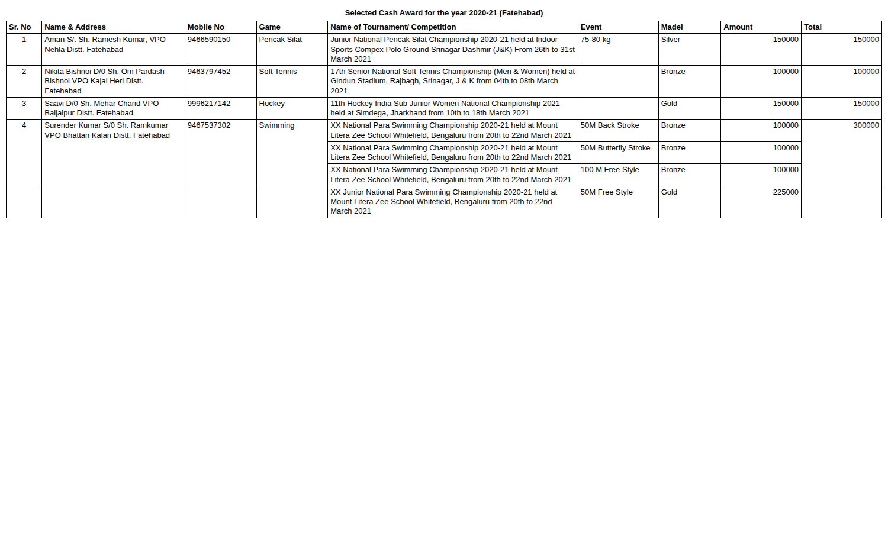Selected Cash Award for the year 2020-21 (Fatehabad)
| Sr. No | Name & Address | Mobile No | Game | Name of Tournament/ Competition | Event | Madel | Amount | Total |
| --- | --- | --- | --- | --- | --- | --- | --- | --- |
| 1 | Aman S/. Sh. Ramesh Kumar, VPO Nehla Distt. Fatehabad | 9466590150 | Pencak Silat | Junior National Pencak Silat Championship 2020-21 held at Indoor Sports Compex Polo Ground Srinagar Dashmir (J&K) From 26th to 31st March 2021 | 75-80 kg | Silver | 150000 | 150000 |
| 2 | Nikita Bishnoi D/0 Sh. Om Pardash Bishnoi VPO Kajal Heri Distt. Fatehabad | 9463797452 | Soft Tennis | 17th Senior National Soft Tennis Championship (Men & Women) held at Gindun Stadium, Rajbagh, Srinagar, J & K from 04th to 08th March 2021 | | Bronze | 100000 | 100000 |
| 3 | Saavi D/0 Sh. Mehar Chand VPO Baijalpur Distt. Fatehabad | 9996217142 | Hockey | 11th Hockey India Sub Junior Women National Championship 2021 held at Simdega, Jharkhand from 10th to 18th March 2021 | | Gold | 150000 | 150000 |
| 4 | Surender Kumar S/0 Sh. Ramkumar VPO Bhattan Kalan Distt. Fatehabad | 9467537302 | Swimming | XX National Para Swimming Championship 2020-21 held at Mount Litera Zee School Whitefield, Bengaluru from 20th to 22nd March 2021 | 50M Back Stroke | Bronze | 100000 | 300000 |
| XX National Para Swimming Championship 2020-21 held at Mount Litera Zee School Whitefield, Bengaluru from 20th to 22nd March 2021 | 50M Butterfly Stroke | Bronze | 100000 |
| XX National Para Swimming Championship 2020-21 held at Mount Litera Zee School Whitefield, Bengaluru from 20th to 22nd March 2021 | 100 M Free Style | Bronze | 100000 |
| | | | | XX Junior National Para Swimming Championship 2020-21 held at Mount Litera Zee School Whitefield, Bengaluru from 20th to 22nd March 2021 | 50M Free Style | Gold | 225000 | |